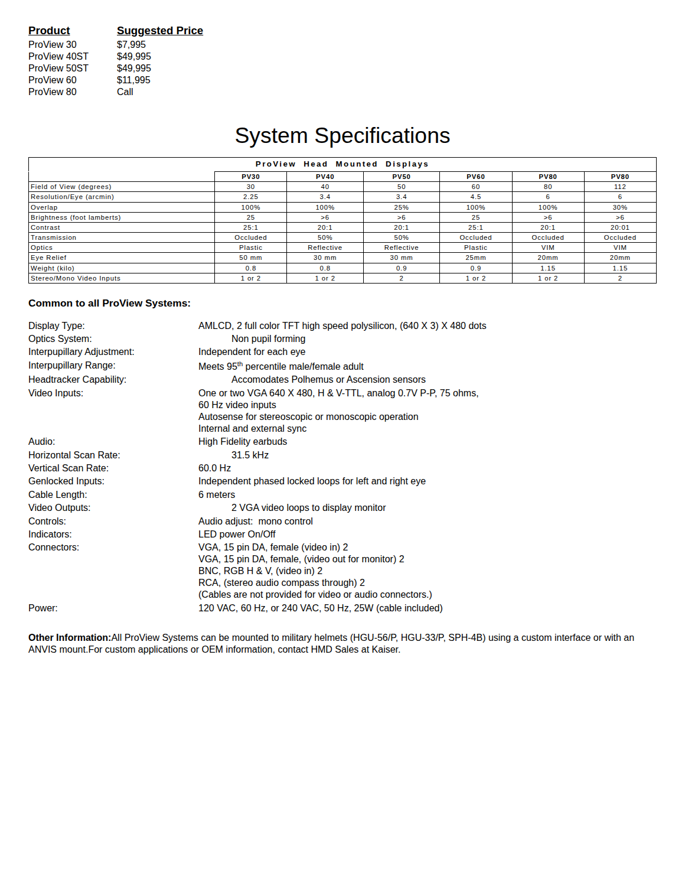| Product | Suggested Price |
| --- | --- |
| ProView 30 | $7,995 |
| ProView 40ST | $49,995 |
| ProView 50ST | $49,995 |
| ProView 60 | $11,995 |
| ProView 80 | Call |
System Specifications
ProView Head Mounted Displays
| | PV30 | PV40 | PV50 | PV60 | PV80 | PV80 |
| --- | --- | --- | --- | --- | --- | --- |
| Field of View (degrees) | 30 | 40 | 50 | 60 | 80 | 112 |
| Resolution/Eye (arcmin) | 2.25 | 3.4 | 3.4 | 4.5 | 6 | 6 |
| Overlap | 100% | 100% | 25% | 100% | 100% | 30% |
| Brightness (foot lamberts) | 25 | >6 | >6 | 25 | >6 | >6 |
| Contrast | 25:1 | 20:1 | 20:1 | 25:1 | 20:1 | 20:01 |
| Transmission | Occluded | 50% | 50% | Occluded | Occluded | Occluded |
| Optics | Plastic | Reflective | Reflective | Plastic | VIM | VIM |
| Eye Relief | 50 mm | 30 mm | 30 mm | 25mm | 20mm | 20mm |
| Weight (kilo) | 0.8 | 0.8 | 0.9 | 0.9 | 1.15 | 1.15 |
| Stereo/Mono Video Inputs | 1 or 2 | 1 or 2 | 2 | 1 or 2 | 1 or 2 | 2 |
Common to all ProView Systems:
| Display Type: | AMLCD, 2 full color TFT high speed polysilicon, (640 X 3) X 480 dots |
| Optics System: | Non pupil forming |
| Interpupillary Adjustment: | Independent for each eye |
| Interpupillary Range: | Meets 95 th percentile male/female adult |
| Headtracker Capability: | Accomodates Polhemus or Ascension sensors |
| Video Inputs: | One or two VGA 640 X 480, H & V-TTL, analog 0.7V P-P, 75 ohms, 60 Hz video inputs Autosense for stereoscopic or monoscopic operation Internal and external sync |
| Audio: | High Fidelity earbuds |
| Horizontal Scan Rate: | 31.5 kHz |
| Vertical Scan Rate: | 60.0 Hz |
| Genlocked Inputs: | Independent phased locked loops for left and right eye |
| Cable Length: | 6 meters |
| Video Outputs: | 2 VGA video loops to display monitor |
| Controls: | Audio adjust: mono control |
| Indicators: | LED power On/Off |
| Connectors: | VGA, 15 pin DA, female (video in) 2 VGA, 15 pin DA, female, (video out for monitor) 2 BNC, RGB H & V, (video in) 2 RCA, (stereo audio compass through) 2 (Cables are not provided for video or audio connectors.) |
| Power: | 120 VAC, 60 Hz, or 240 VAC, 50 Hz, 25W (cable included) |
Other Information: All ProView Systems can be mounted to military helmets (HGU-56/P, HGU-33/P, SPH-4B) using a custom interface or with an ANVIS mount.For custom applications or OEM information, contact HMD Sales at Kaiser.